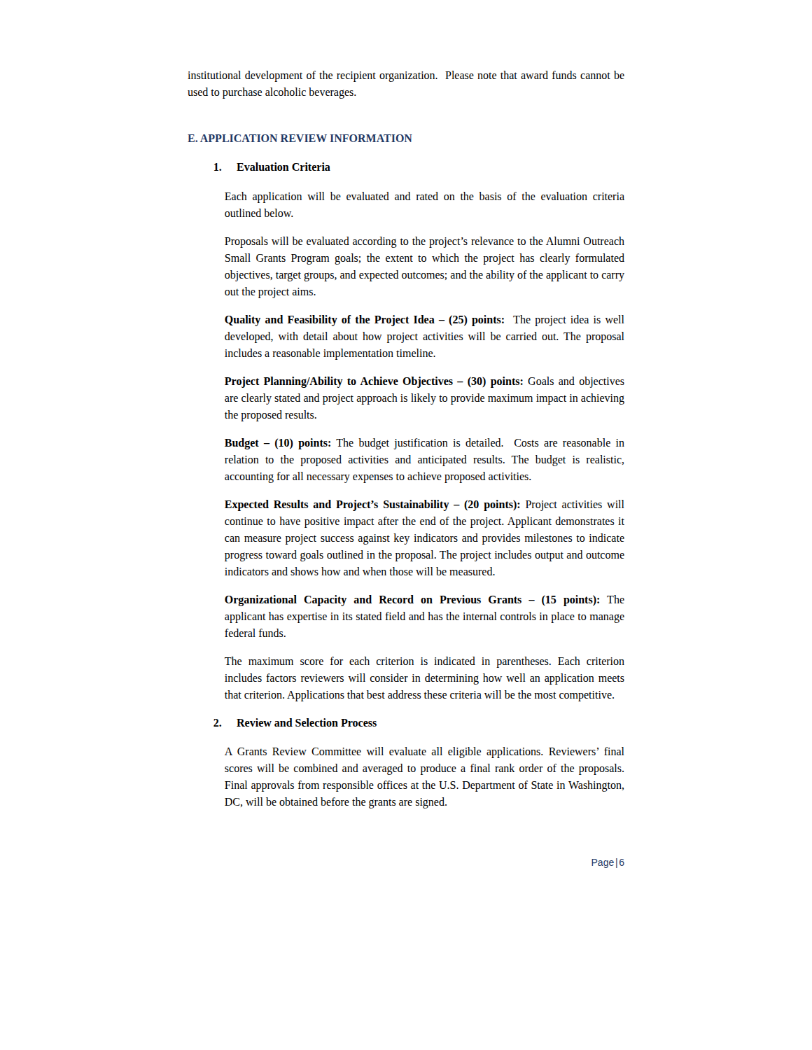institutional development of the recipient organization. Please note that award funds cannot be used to purchase alcoholic beverages.
E. APPLICATION REVIEW INFORMATION
Evaluation Criteria
Each application will be evaluated and rated on the basis of the evaluation criteria outlined below.
Proposals will be evaluated according to the project’s relevance to the Alumni Outreach Small Grants Program goals; the extent to which the project has clearly formulated objectives, target groups, and expected outcomes; and the ability of the applicant to carry out the project aims.
Quality and Feasibility of the Project Idea – (25) points: The project idea is well developed, with detail about how project activities will be carried out. The proposal includes a reasonable implementation timeline.
Project Planning/Ability to Achieve Objectives – (30) points: Goals and objectives are clearly stated and project approach is likely to provide maximum impact in achieving the proposed results.
Budget – (10) points: The budget justification is detailed. Costs are reasonable in relation to the proposed activities and anticipated results. The budget is realistic, accounting for all necessary expenses to achieve proposed activities.
Expected Results and Project’s Sustainability – (20 points): Project activities will continue to have positive impact after the end of the project. Applicant demonstrates it can measure project success against key indicators and provides milestones to indicate progress toward goals outlined in the proposal. The project includes output and outcome indicators and shows how and when those will be measured.
Organizational Capacity and Record on Previous Grants – (15 points): The applicant has expertise in its stated field and has the internal controls in place to manage federal funds.
The maximum score for each criterion is indicated in parentheses. Each criterion includes factors reviewers will consider in determining how well an application meets that criterion. Applications that best address these criteria will be the most competitive.
Review and Selection Process
A Grants Review Committee will evaluate all eligible applications. Reviewers’ final scores will be combined and averaged to produce a final rank order of the proposals. Final approvals from responsible offices at the U.S. Department of State in Washington, DC, will be obtained before the grants are signed.
Page|6